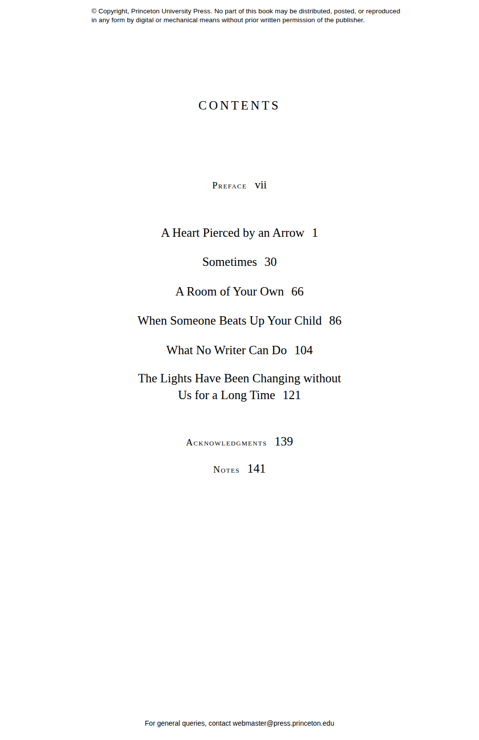© Copyright, Princeton University Press. No part of this book may be distributed, posted, or reproduced in any form by digital or mechanical means without prior written permission of the publisher.
Contents
Preface vii
A Heart Pierced by an Arrow1
Sometimes30
A Room of Your Own66
When Someone Beats Up Your Child86
What No Writer Can Do104
The Lights Have Been Changing without
Us for a Long Time121
Acknowledgments 139
Notes 141
For general queries, contact webmaster@press.princeton.edu